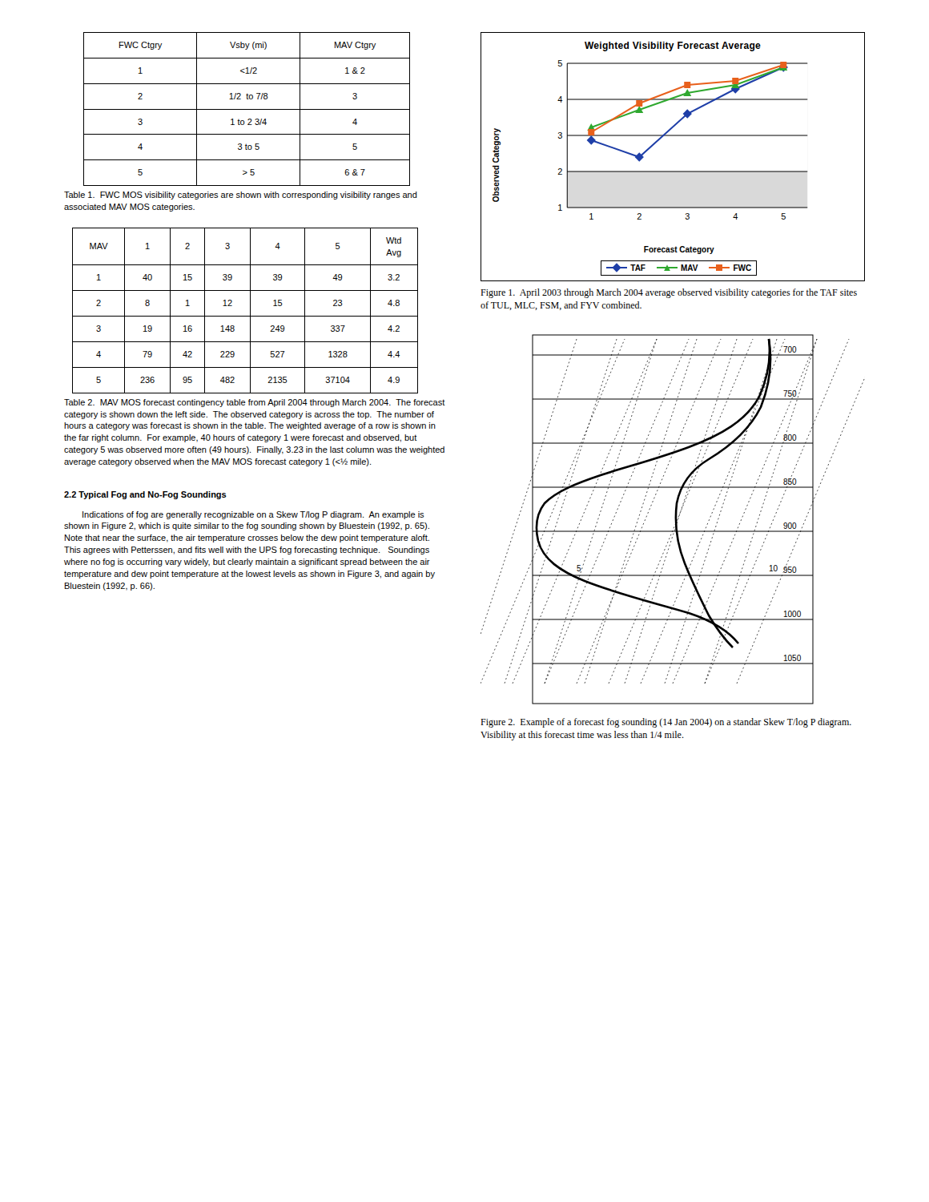| FWC Ctgry | Vsby (mi) | MAV Ctgry |
| 1 | <1/2 | 1 & 2 |
| 2 | 1/2 to 7/8 | 3 |
| 3 | 1 to 2 3/4 | 4 |
| 4 | 3 to 5 | 5 |
| 5 | > 5 | 6 & 7 |
Table 1. FWC MOS visibility categories are shown with corresponding visibility ranges and associated MAV MOS categories.
| MAV | 1 | 2 | 3 | 4 | 5 | Wtd Avg |
| 1 | 40 | 15 | 39 | 39 | 49 | 3.2 |
| 2 | 8 | 1 | 12 | 15 | 23 | 4.8 |
| 3 | 19 | 16 | 148 | 249 | 337 | 4.2 |
| 4 | 79 | 42 | 229 | 527 | 1328 | 4.4 |
| 5 | 236 | 95 | 482 | 2135 | 37104 | 4.9 |
Table 2. MAV MOS forecast contingency table from April 2004 through March 2004. The forecast category is shown down the left side. The observed category is across the top. The number of hours a category was forecast is shown in the table. The weighted average of a row is shown in the far right column. For example, 40 hours of category 1 were forecast and observed, but category 5 was observed more often (49 hours). Finally, 3.23 in the last column was the weighted average category observed when the MAV MOS forecast category 1 (<½ mile).
2.2 Typical Fog and No-Fog Soundings
Indications of fog are generally recognizable on a Skew T/log P diagram. An example is shown in Figure 2, which is quite similar to the fog sounding shown by Bluestein (1992, p. 65). Note that near the surface, the air temperature crosses below the dew point temperature aloft. This agrees with Petterssen, and fits well with the UPS fog forecasting technique. Soundings where no fog is occurring vary widely, but clearly maintain a significant spread between the air temperature and dew point temperature at the lowest levels as shown in Figure 3, and again by Bluestein (1992, p. 66).
Weighted Visibility Forecast Average
Observed Category
5 4 3 2 1 1 2 3 4 5
Forecast Category
TAF MAV FWC
Figure 1. April 2003 through March 2004 average observed visibility categories for the TAF sites of TUL, MLC, FSM, and FYV combined.
700 750 800 850 900 950 1000 1050 5 10
Figure 2. Example of a forecast fog sounding (14 Jan 2004) on a standar Skew T/log P diagram. Visibility at this forecast time was less than 1/4 mile.